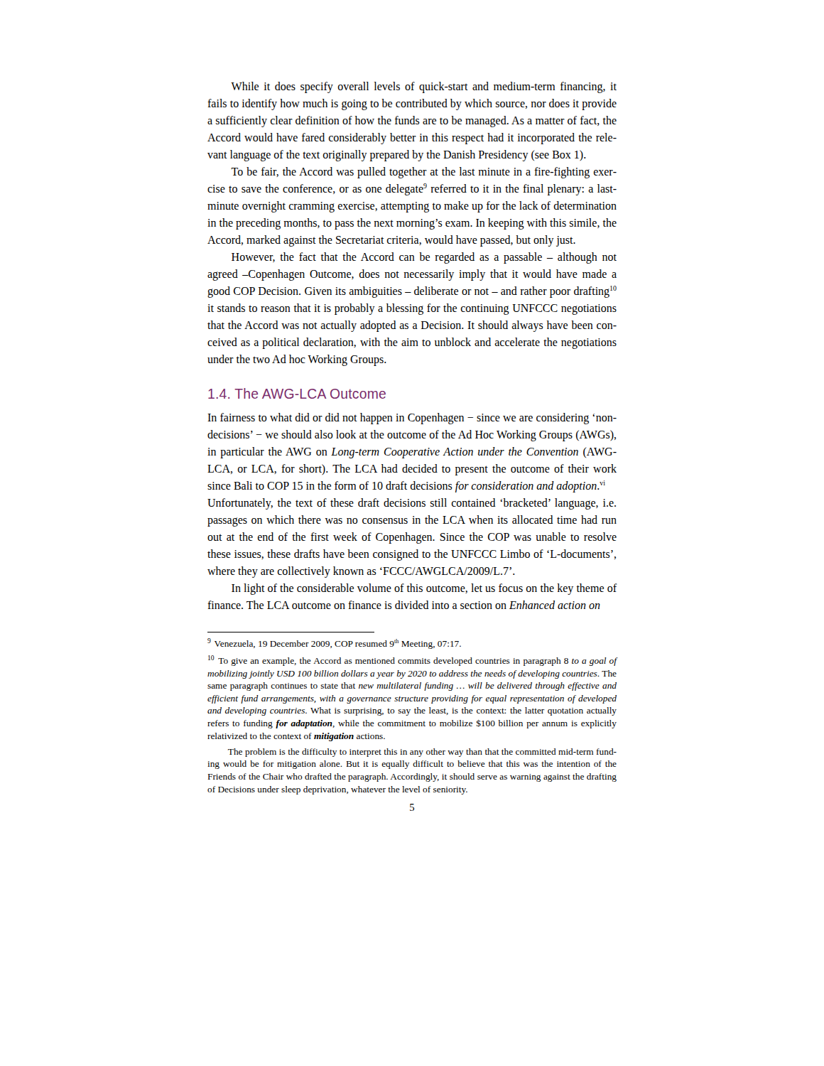While it does specify overall levels of quick-start and medium-term financing, it fails to identify how much is going to be contributed by which source, nor does it provide a sufficiently clear definition of how the funds are to be managed. As a matter of fact, the Accord would have fared considerably better in this respect had it incorporated the relevant language of the text originally prepared by the Danish Presidency (see Box 1).
To be fair, the Accord was pulled together at the last minute in a fire-fighting exercise to save the conference, or as one delegate9 referred to it in the final plenary: a last-minute overnight cramming exercise, attempting to make up for the lack of determination in the preceding months, to pass the next morning’s exam. In keeping with this simile, the Accord, marked against the Secretariat criteria, would have passed, but only just.
However, the fact that the Accord can be regarded as a passable – although not agreed –Copenhagen Outcome, does not necessarily imply that it would have made a good COP Decision. Given its ambiguities – deliberate or not – and rather poor drafting10 it stands to reason that it is probably a blessing for the continuing UNFCCC negotiations that the Accord was not actually adopted as a Decision. It should always have been conceived as a political declaration, with the aim to unblock and accelerate the negotiations under the two Ad hoc Working Groups.
1.4. The AWG-LCA Outcome
In fairness to what did or did not happen in Copenhagen − since we are considering ‘non-decisions’ − we should also look at the outcome of the Ad Hoc Working Groups (AWGs), in particular the AWG on Long-term Cooperative Action under the Convention (AWG-LCA, or LCA, for short). The LCA had decided to present the outcome of their work since Bali to COP 15 in the form of 10 draft decisions for consideration and adoption.vi
Unfortunately, the text of these draft decisions still contained ‘bracketed’ language, i.e. passages on which there was no consensus in the LCA when its allocated time had run out at the end of the first week of Copenhagen. Since the COP was unable to resolve these issues, these drafts have been consigned to the UNFCCC Limbo of ‘L-documents’, where they are collectively known as ‘FCCC/AWGLCA/2009/L.7’.
In light of the considerable volume of this outcome, let us focus on the key theme of finance. The LCA outcome on finance is divided into a section on Enhanced action on
9 Venezuela, 19 December 2009, COP resumed 9th Meeting, 07:17.
10 To give an example, the Accord as mentioned commits developed countries in paragraph 8 to a goal of mobilizing jointly USD 100 billion dollars a year by 2020 to address the needs of developing countries. The same paragraph continues to state that new multilateral funding … will be delivered through effective and efficient fund arrangements, with a governance structure providing for equal representation of developed and developing countries. What is surprising, to say the least, is the context: the latter quotation actually refers to funding for adaptation, while the commitment to mobilize $100 billion per annum is explicitly relativized to the context of mitigation actions.
The problem is the difficulty to interpret this in any other way than that the committed mid-term funding would be for mitigation alone. But it is equally difficult to believe that this was the intention of the Friends of the Chair who drafted the paragraph. Accordingly, it should serve as warning against the drafting of Decisions under sleep deprivation, whatever the level of seniority.
5